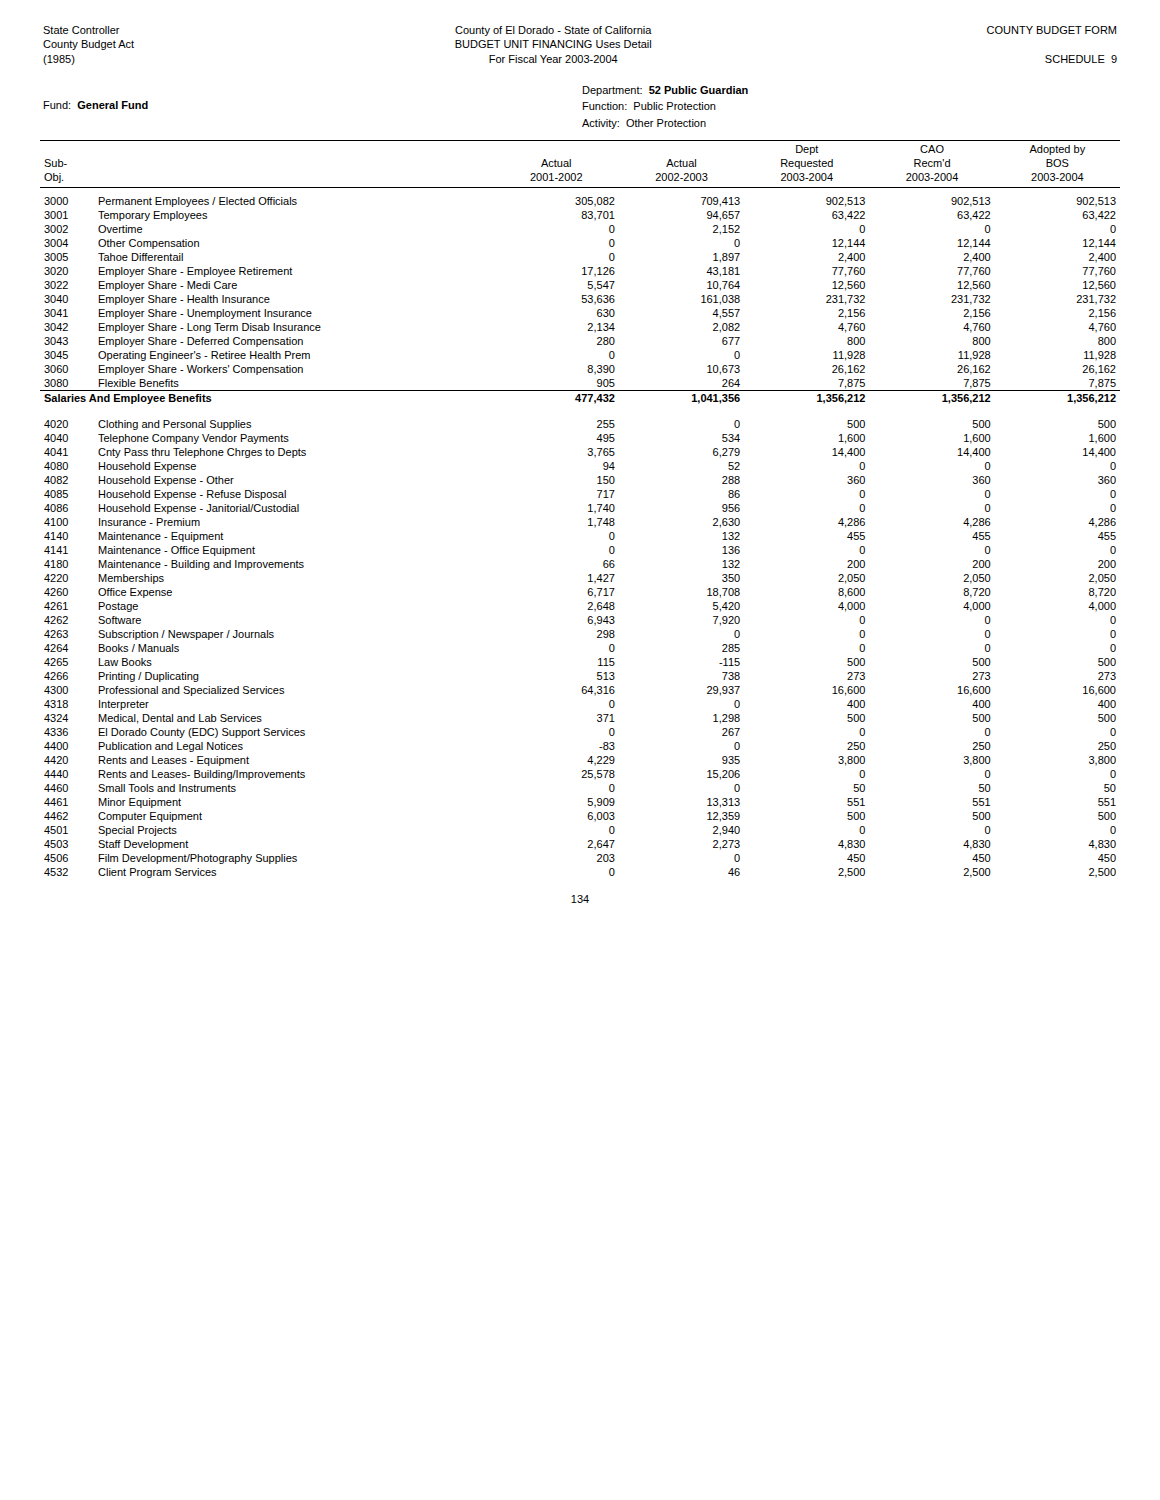| State Controller County Budget Act (1985) | County of El Dorado - State of California BUDGET UNIT FINANCING Uses Detail For Fiscal Year 2003-2004 | COUNTY BUDGET FORM SCHEDULE 9 |
| Fund: General Fund | Department: 52 Public Guardian Function: Public Protection Activity: Other Protection |
| Sub- Obj. | Actual 2001-2002 | Actual 2002-2003 | Dept Requested 2003-2004 | CAO Recm'd 2003-2004 | Adopted by BOS 2003-2004 |
| --- | --- | --- | --- | --- | --- |
| 3000 | Permanent Employees / Elected Officials | 305,082 | 709,413 | 902,513 | 902,513 | 902,513 |
| 3001 | Temporary Employees | 83,701 | 94,657 | 63,422 | 63,422 | 63,422 |
| 3002 | Overtime | 0 | 2,152 | 0 | 0 | 0 |
| 3004 | Other Compensation | 0 | 0 | 12,144 | 12,144 | 12,144 |
| 3005 | Tahoe Differentail | 0 | 1,897 | 2,400 | 2,400 | 2,400 |
| 3020 | Employer Share - Employee Retirement | 17,126 | 43,181 | 77,760 | 77,760 | 77,760 |
| 3022 | Employer Share - Medi Care | 5,547 | 10,764 | 12,560 | 12,560 | 12,560 |
| 3040 | Employer Share - Health Insurance | 53,636 | 161,038 | 231,732 | 231,732 | 231,732 |
| 3041 | Employer Share - Unemployment Insurance | 630 | 4,557 | 2,156 | 2,156 | 2,156 |
| 3042 | Employer Share - Long Term Disab Insurance | 2,134 | 2,082 | 4,760 | 4,760 | 4,760 |
| 3043 | Employer Share - Deferred Compensation | 280 | 677 | 800 | 800 | 800 |
| 3045 | Operating Engineer's - Retiree Health Prem | 0 | 0 | 11,928 | 11,928 | 11,928 |
| 3060 | Employer Share - Workers' Compensation | 8,390 | 10,673 | 26,162 | 26,162 | 26,162 |
| 3080 | Flexible Benefits | 905 | 264 | 7,875 | 7,875 | 7,875 |
| Salaries And Employee Benefits | 477,432 | 1,041,356 | 1,356,212 | 1,356,212 | 1,356,212 |
| 4020 | Clothing and Personal Supplies | 255 | 0 | 500 | 500 | 500 |
| 4040 | Telephone Company Vendor Payments | 495 | 534 | 1,600 | 1,600 | 1,600 |
| 4041 | Cnty Pass thru Telephone Chrges to Depts | 3,765 | 6,279 | 14,400 | 14,400 | 14,400 |
| 4080 | Household Expense | 94 | 52 | 0 | 0 | 0 |
| 4082 | Household Expense - Other | 150 | 288 | 360 | 360 | 360 |
| 4085 | Household Expense - Refuse Disposal | 717 | 86 | 0 | 0 | 0 |
| 4086 | Household Expense - Janitorial/Custodial | 1,740 | 956 | 0 | 0 | 0 |
| 4100 | Insurance - Premium | 1,748 | 2,630 | 4,286 | 4,286 | 4,286 |
| 4140 | Maintenance - Equipment | 0 | 132 | 455 | 455 | 455 |
| 4141 | Maintenance - Office Equipment | 0 | 136 | 0 | 0 | 0 |
| 4180 | Maintenance - Building and Improvements | 66 | 132 | 200 | 200 | 200 |
| 4220 | Memberships | 1,427 | 350 | 2,050 | 2,050 | 2,050 |
| 4260 | Office Expense | 6,717 | 18,708 | 8,600 | 8,720 | 8,720 |
| 4261 | Postage | 2,648 | 5,420 | 4,000 | 4,000 | 4,000 |
| 4262 | Software | 6,943 | 7,920 | 0 | 0 | 0 |
| 4263 | Subscription / Newspaper / Journals | 298 | 0 | 0 | 0 | 0 |
| 4264 | Books / Manuals | 0 | 285 | 0 | 0 | 0 |
| 4265 | Law Books | 115 | -115 | 500 | 500 | 500 |
| 4266 | Printing / Duplicating | 513 | 738 | 273 | 273 | 273 |
| 4300 | Professional and Specialized Services | 64,316 | 29,937 | 16,600 | 16,600 | 16,600 |
| 4318 | Interpreter | 0 | 0 | 400 | 400 | 400 |
| 4324 | Medical, Dental and Lab Services | 371 | 1,298 | 500 | 500 | 500 |
| 4336 | El Dorado County (EDC) Support Services | 0 | 267 | 0 | 0 | 0 |
| 4400 | Publication and Legal Notices | -83 | 0 | 250 | 250 | 250 |
| 4420 | Rents and Leases - Equipment | 4,229 | 935 | 3,800 | 3,800 | 3,800 |
| 4440 | Rents and Leases- Building/Improvements | 25,578 | 15,206 | 0 | 0 | 0 |
| 4460 | Small Tools and Instruments | 0 | 0 | 50 | 50 | 50 |
| 4461 | Minor Equipment | 5,909 | 13,313 | 551 | 551 | 551 |
| 4462 | Computer Equipment | 6,003 | 12,359 | 500 | 500 | 500 |
| 4501 | Special Projects | 0 | 2,940 | 0 | 0 | 0 |
| 4503 | Staff Development | 2,647 | 2,273 | 4,830 | 4,830 | 4,830 |
| 4506 | Film Development/Photography Supplies | 203 | 0 | 450 | 450 | 450 |
| 4532 | Client Program Services | 0 | 46 | 2,500 | 2,500 | 2,500 |
134